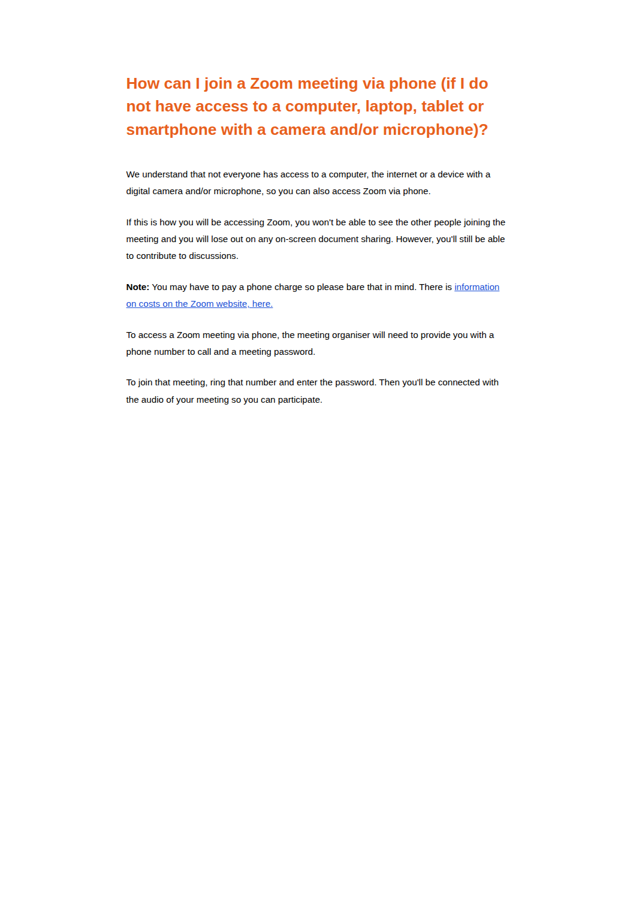How can I join a Zoom meeting via phone (if I do not have access to a computer, laptop, tablet or smartphone with a camera and/or microphone)?
We understand that not everyone has access to a computer, the internet or a device with a digital camera and/or microphone, so you can also access Zoom via phone.
If this is how you will be accessing Zoom, you won't be able to see the other people joining the meeting and you will lose out on any on-screen document sharing. However, you'll still be able to contribute to discussions.
Note: You may have to pay a phone charge so please bare that in mind. There is information on costs on the Zoom website, here.
To access a Zoom meeting via phone, the meeting organiser will need to provide you with a phone number to call and a meeting password.
To join that meeting, ring that number and enter the password. Then you'll be connected with the audio of your meeting so you can participate.